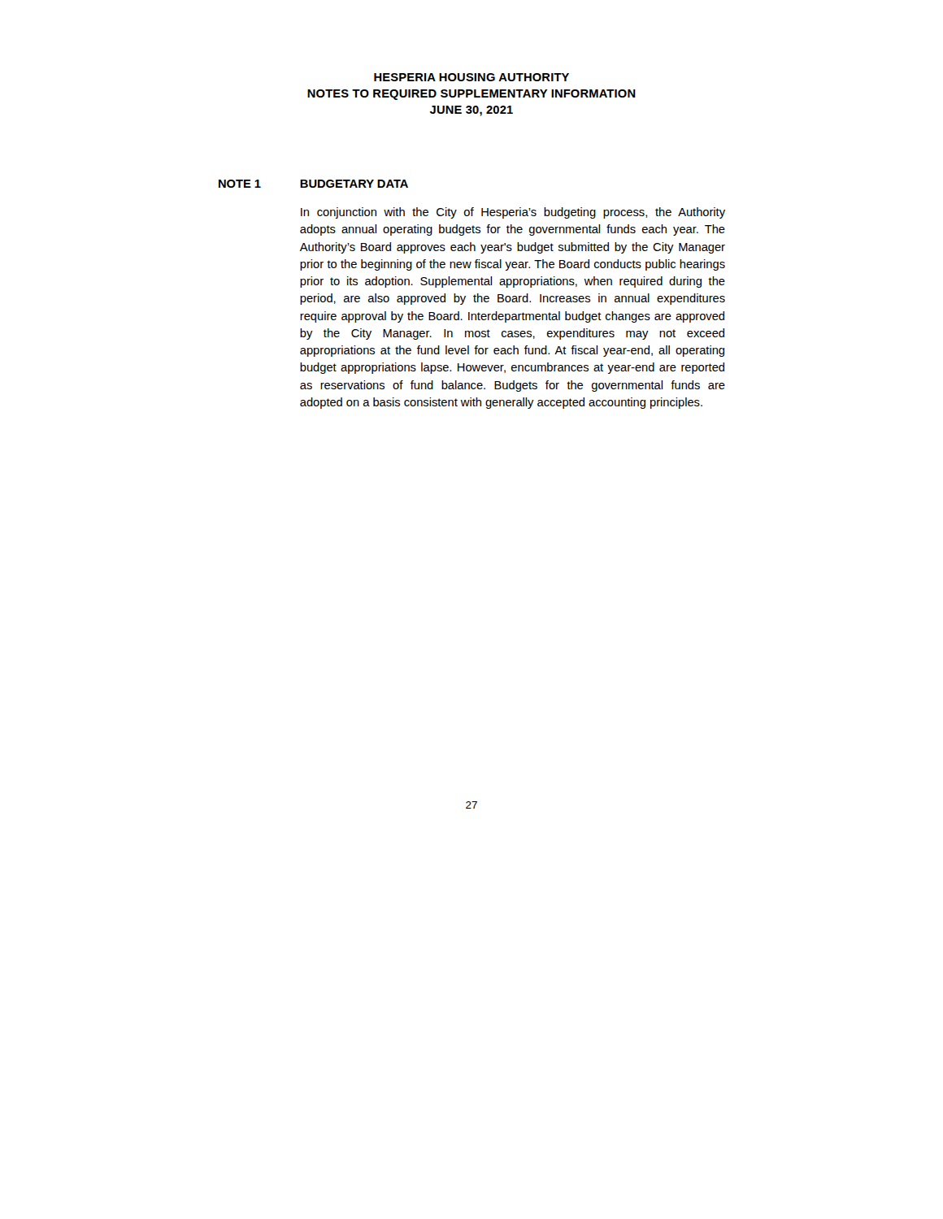HESPERIA HOUSING AUTHORITY
NOTES TO REQUIRED SUPPLEMENTARY INFORMATION
JUNE 30, 2021
NOTE 1
BUDGETARY DATA
In conjunction with the City of Hesperia’s budgeting process, the Authority adopts annual operating budgets for the governmental funds each year. The Authority’s Board approves each year's budget submitted by the City Manager prior to the beginning of the new fiscal year. The Board conducts public hearings prior to its adoption. Supplemental appropriations, when required during the period, are also approved by the Board. Increases in annual expenditures require approval by the Board. Interdepartmental budget changes are approved by the City Manager. In most cases, expenditures may not exceed appropriations at the fund level for each fund. At fiscal year-end, all operating budget appropriations lapse. However, encumbrances at year-end are reported as reservations of fund balance. Budgets for the governmental funds are adopted on a basis consistent with generally accepted accounting principles.
27